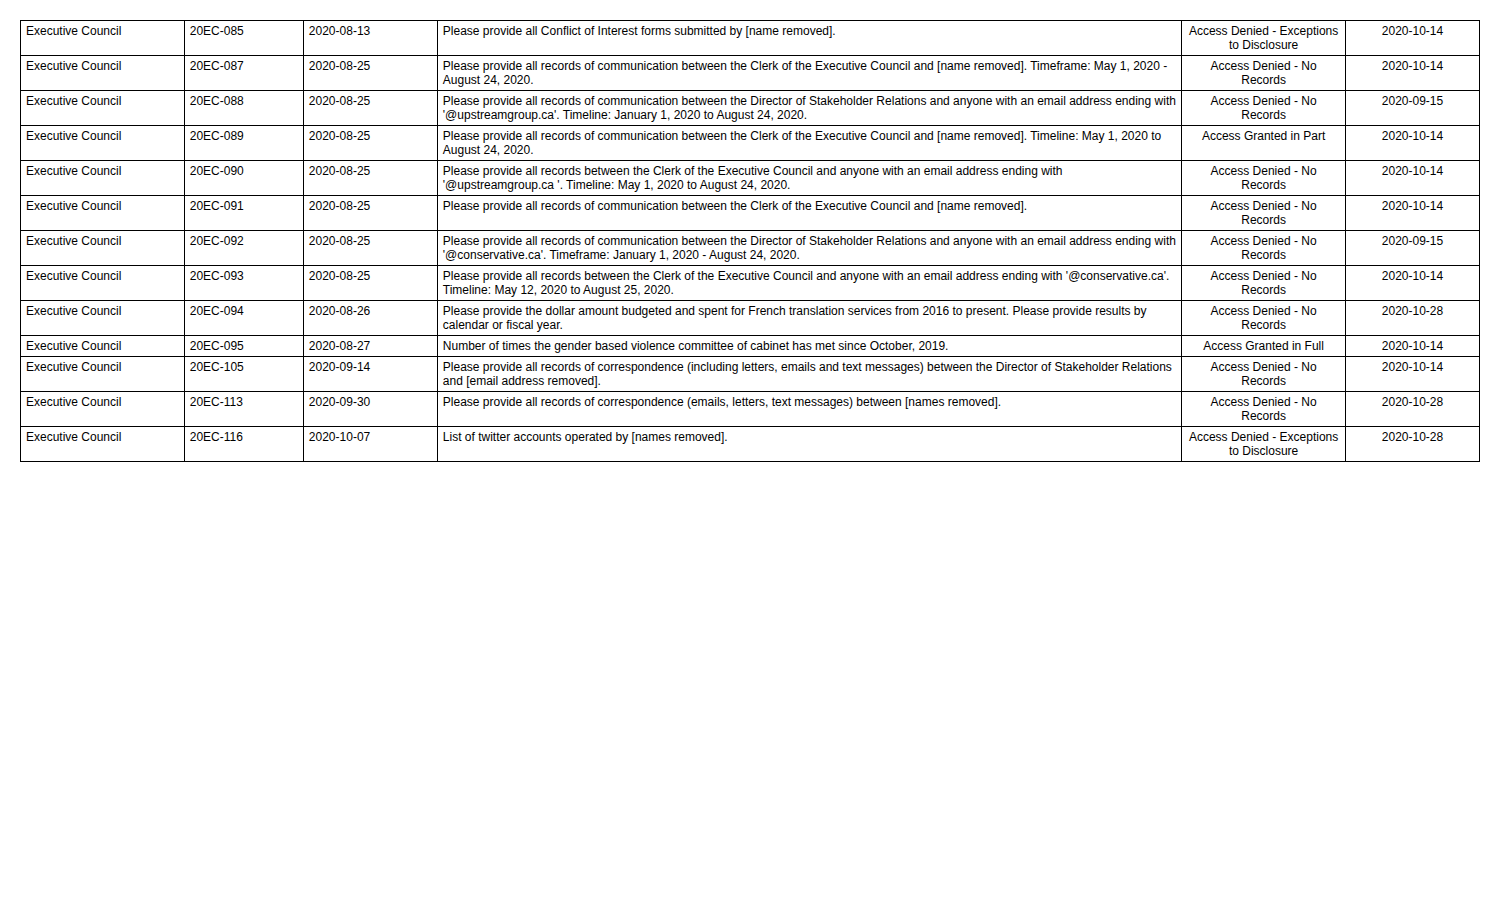| Executive Council | 20EC-085 | 2020-08-13 | Please provide all Conflict of Interest forms submitted by [name removed]. | Access Denied - Exceptions to Disclosure | 2020-10-14 |
| Executive Council | 20EC-087 | 2020-08-25 | Please provide all records of communication between the Clerk of the Executive Council and [name removed]. Timeframe: May 1, 2020 - August 24, 2020. | Access Denied - No Records | 2020-10-14 |
| Executive Council | 20EC-088 | 2020-08-25 | Please provide all records of communication between the Director of Stakeholder Relations and anyone with an email address ending with '@upstreamgroup.ca'. Timeline: January 1, 2020 to August 24, 2020. | Access Denied - No Records | 2020-09-15 |
| Executive Council | 20EC-089 | 2020-08-25 | Please provide all records of communication between the Clerk of the Executive Council and [name removed]. Timeline: May 1, 2020 to August 24, 2020. | Access Granted in Part | 2020-10-14 |
| Executive Council | 20EC-090 | 2020-08-25 | Please provide all records between the Clerk of the Executive Council and anyone with an email address ending with '@upstreamgroup.ca '. Timeline: May 1, 2020 to August 24, 2020. | Access Denied - No Records | 2020-10-14 |
| Executive Council | 20EC-091 | 2020-08-25 | Please provide all records of communication between the Clerk of the Executive Council and [name removed]. | Access Denied - No Records | 2020-10-14 |
| Executive Council | 20EC-092 | 2020-08-25 | Please provide all records of communication between the Director of Stakeholder Relations and anyone with an email address ending with '@conservative.ca'. Timeframe: January 1, 2020 - August 24, 2020. | Access Denied - No Records | 2020-09-15 |
| Executive Council | 20EC-093 | 2020-08-25 | Please provide all records between the Clerk of the Executive Council and anyone with an email address ending with '@conservative.ca'. Timeline: May 12, 2020 to August 25, 2020. | Access Denied - No Records | 2020-10-14 |
| Executive Council | 20EC-094 | 2020-08-26 | Please provide the dollar amount budgeted and spent for French translation services from 2016 to present. Please provide results by calendar or fiscal year. | Access Denied - No Records | 2020-10-28 |
| Executive Council | 20EC-095 | 2020-08-27 | Number of times the gender based violence committee of cabinet has met since October, 2019. | Access Granted in Full | 2020-10-14 |
| Executive Council | 20EC-105 | 2020-09-14 | Please provide all records of correspondence (including letters, emails and text messages) between the Director of Stakeholder Relations and [email address removed]. | Access Denied - No Records | 2020-10-14 |
| Executive Council | 20EC-113 | 2020-09-30 | Please provide all records of correspondence (emails, letters, text messages) between [names removed]. | Access Denied - No Records | 2020-10-28 |
| Executive Council | 20EC-116 | 2020-10-07 | List of twitter accounts operated by [names removed]. | Access Denied - Exceptions to Disclosure | 2020-10-28 |